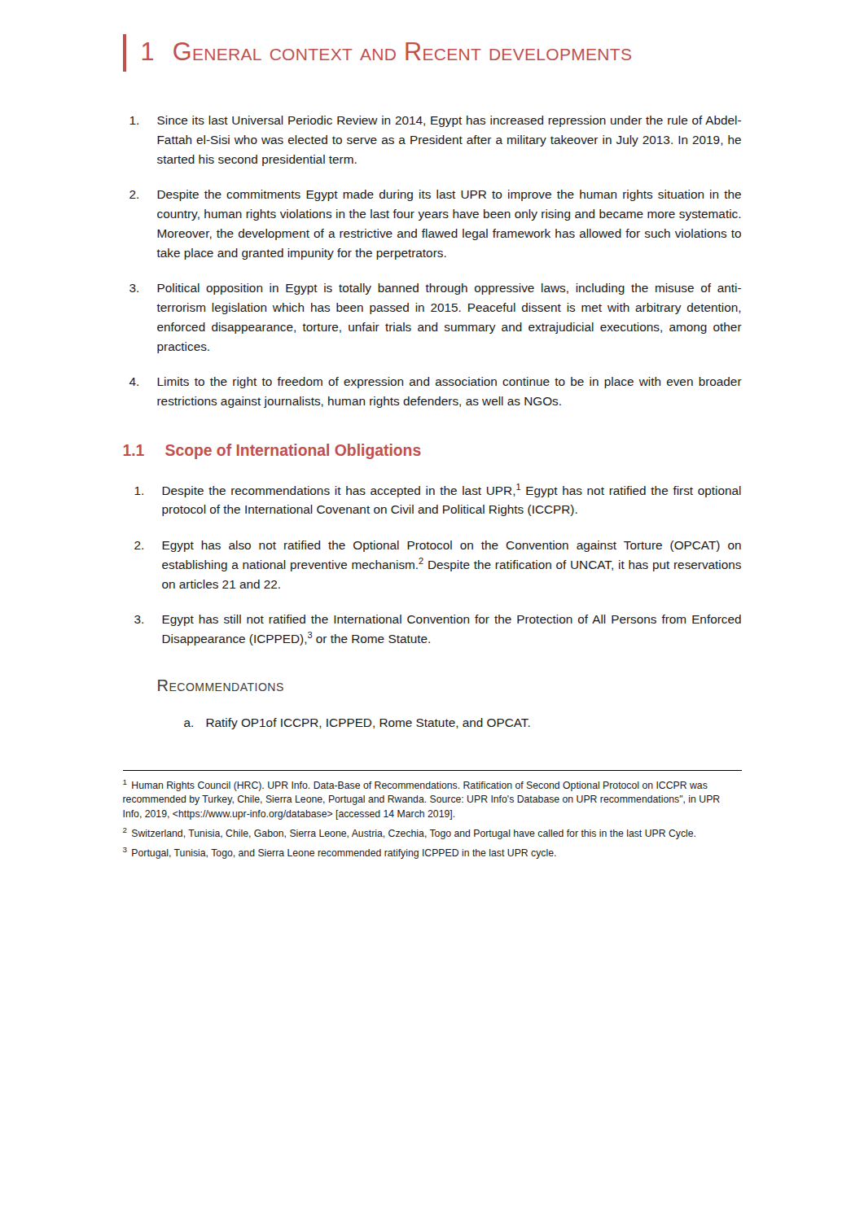1 General context and Recent developments
Since its last Universal Periodic Review in 2014, Egypt has increased repression under the rule of Abdel-Fattah el-Sisi who was elected to serve as a President after a military takeover in July 2013. In 2019, he started his second presidential term.
Despite the commitments Egypt made during its last UPR to improve the human rights situation in the country, human rights violations in the last four years have been only rising and became more systematic. Moreover, the development of a restrictive and flawed legal framework has allowed for such violations to take place and granted impunity for the perpetrators.
Political opposition in Egypt is totally banned through oppressive laws, including the misuse of anti-terrorism legislation which has been passed in 2015. Peaceful dissent is met with arbitrary detention, enforced disappearance, torture, unfair trials and summary and extrajudicial executions, among other practices.
Limits to the right to freedom of expression and association continue to be in place with even broader restrictions against journalists, human rights defenders, as well as NGOs.
1.1 Scope of International Obligations
Despite the recommendations it has accepted in the last UPR,1 Egypt has not ratified the first optional protocol of the International Covenant on Civil and Political Rights (ICCPR).
Egypt has also not ratified the Optional Protocol on the Convention against Torture (OPCAT) on establishing a national preventive mechanism.2 Despite the ratification of UNCAT, it has put reservations on articles 21 and 22.
Egypt has still not ratified the International Convention for the Protection of All Persons from Enforced Disappearance (ICPPED),3 or the Rome Statute.
Recommendations
Ratify OP1of ICCPR, ICPPED, Rome Statute, and OPCAT.
1 Human Rights Council (HRC). UPR Info. Data-Base of Recommendations. Ratification of Second Optional Protocol on ICCPR was recommended by Turkey, Chile, Sierra Leone, Portugal and Rwanda. Source: UPR Info's Database on UPR recommendations", in UPR Info, 2019, <https://www.upr-info.org/database> [accessed 14 March 2019].
2 Switzerland, Tunisia, Chile, Gabon, Sierra Leone, Austria, Czechia, Togo and Portugal have called for this in the last UPR Cycle.
3 Portugal, Tunisia, Togo, and Sierra Leone recommended ratifying ICPPED in the last UPR cycle.